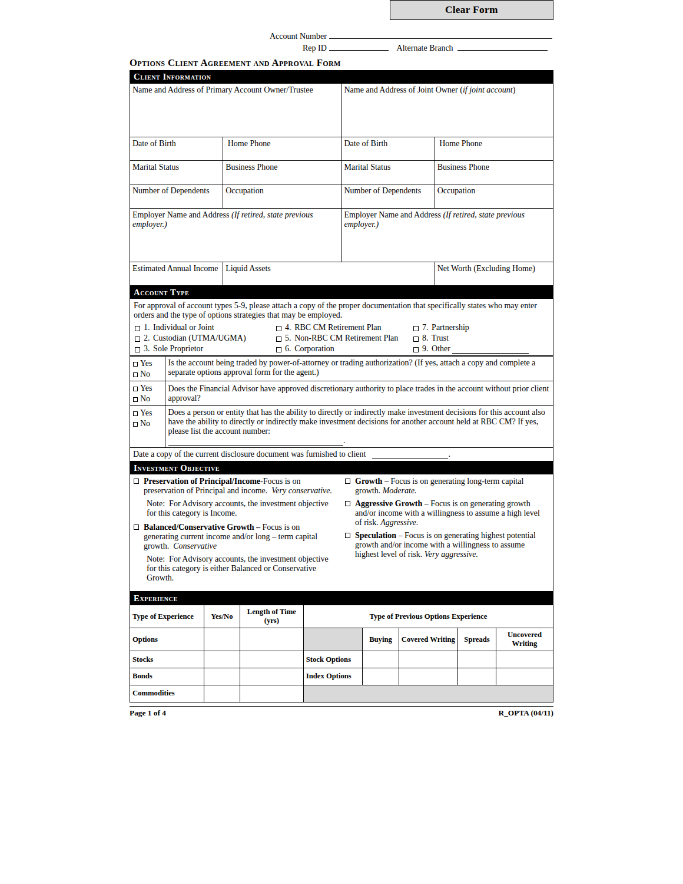Clear Form
| Account Number | |
| Rep ID | Alternate Branch |
Options Client Agreement and Approval Form
Client Information
| Name and Address of Primary Account Owner/Trustee | Name and Address of Joint Owner ( if joint account ) |
| Date of Birth | Home Phone | Date of Birth | Home Phone |
| Marital Status | Business Phone | Marital Status | Business Phone |
| Number of Dependents | Occupation | Number of Dependents | Occupation |
| Employer Name and Address (If retired, state previous employer.) | Employer Name and Address (If retired, state previous employer.) |
| Estimated Annual Income | Liquid Assets | Net Worth (Excluding Home) |
Account Type
For approval of account types 5-9, please attach a copy of the proper documentation that specifically states who may enter orders and the type of options strategies that may be employed.
| 1. Individual or Joint | 4. RBC CM Retirement Plan | 7. Partnership |
| 2. Custodian (UTMA/UGMA) | 5. Non-RBC CM Retirement Plan | 8. Trust |
| 3. Sole Proprietor | 6. Corporation | 9. Other |
| Yes No | Is the account being traded by power-of-attorney or trading authorization? (If yes, attach a copy and complete a separate options approval form for the agent.) |
| Yes No | Does the Financial Advisor have approved discretionary authority to place trades in the account without prior client approval? |
| Yes No | Does a person or entity that has the ability to directly or indirectly make investment decisions for this account also have the ability to directly or indirectly make investment decisions for another account held at RBC CM? If yes, please list the account number: . |
| Date a copy of the current disclosure document was furnished to client . |
Investment Objective
| Preservation of Principal/Income -Focus is on preservation of Principal and income. Very conservative. Note: For Advisory accounts, the investment objective for this category is Income. Balanced/Conservative Growth – Focus is on generating current income and/or long – term capital growth. Conservative Note: For Advisory accounts, the investment objective for this category is either Balanced or Conservative Growth. | Growth – Focus is on generating long-term capital growth. Moderate. Aggressive Growth – Focus is on generating growth and/or income with a willingness to assume a high level of risk. Aggressive. Speculation – Focus is on generating highest potential growth and/or income with a willingness to assume highest level of risk. Very aggressive. |
Experience
| Type of Experience | Yes/No | Length of Time (yrs) | Type of Previous Options Experience |
| --- | --- | --- | --- |
| Options | | | | Buying | Covered Writing | Spreads | Uncovered Writing |
| Stocks | | | Stock Options | | | | |
| Bonds | | | Index Options | | | | |
| Commodities | | | |
Page 1 of 4 R_OPTA (04/11)